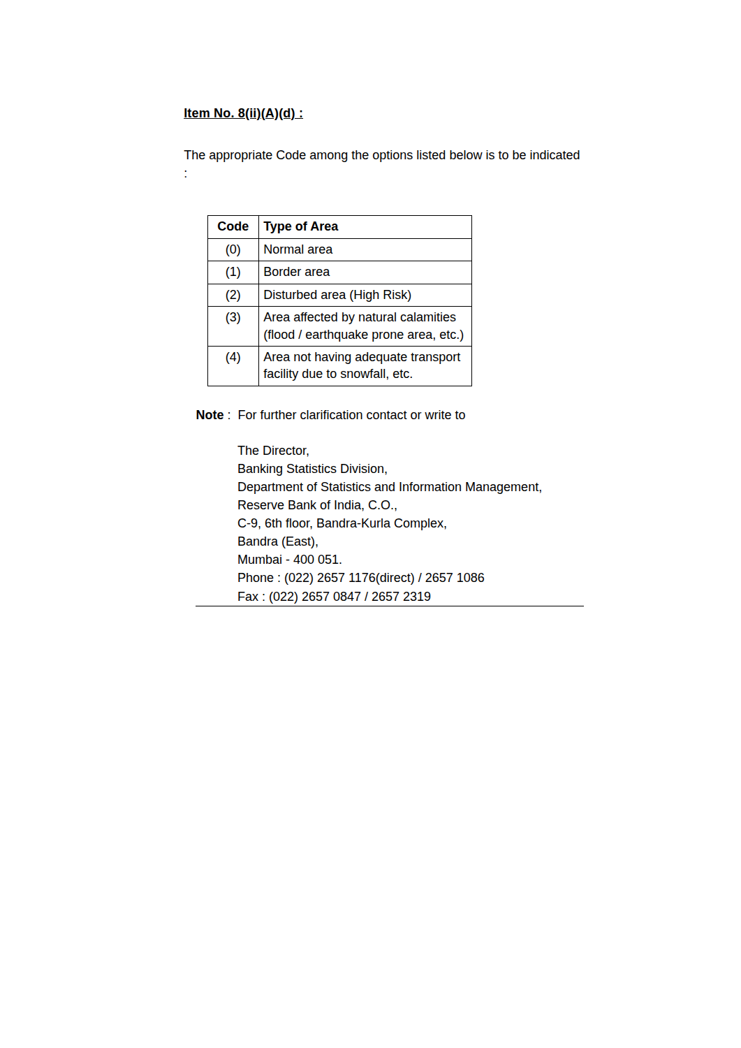Item No. 8(ii)(A)(d) :
The appropriate Code among the options listed below is to be indicated :
| Code | Type of Area |
| (0) | Normal area |
| (1) | Border area |
| (2) | Disturbed area (High Risk) |
| (3) | Area affected by natural calamities (flood / earthquake prone area, etc.) |
| (4) | Area not having adequate transport facility due to snowfall, etc. |
Note : For further clarification contact or write to
The Director,
Banking Statistics Division,
Department of Statistics and Information Management,
Reserve Bank of India, C.O.,
C-9, 6th floor, Bandra-Kurla Complex,
Bandra (East),
Mumbai - 400 051.
Phone : (022) 2657 1176(direct) / 2657 1086
Fax : (022) 2657 0847 / 2657 2319